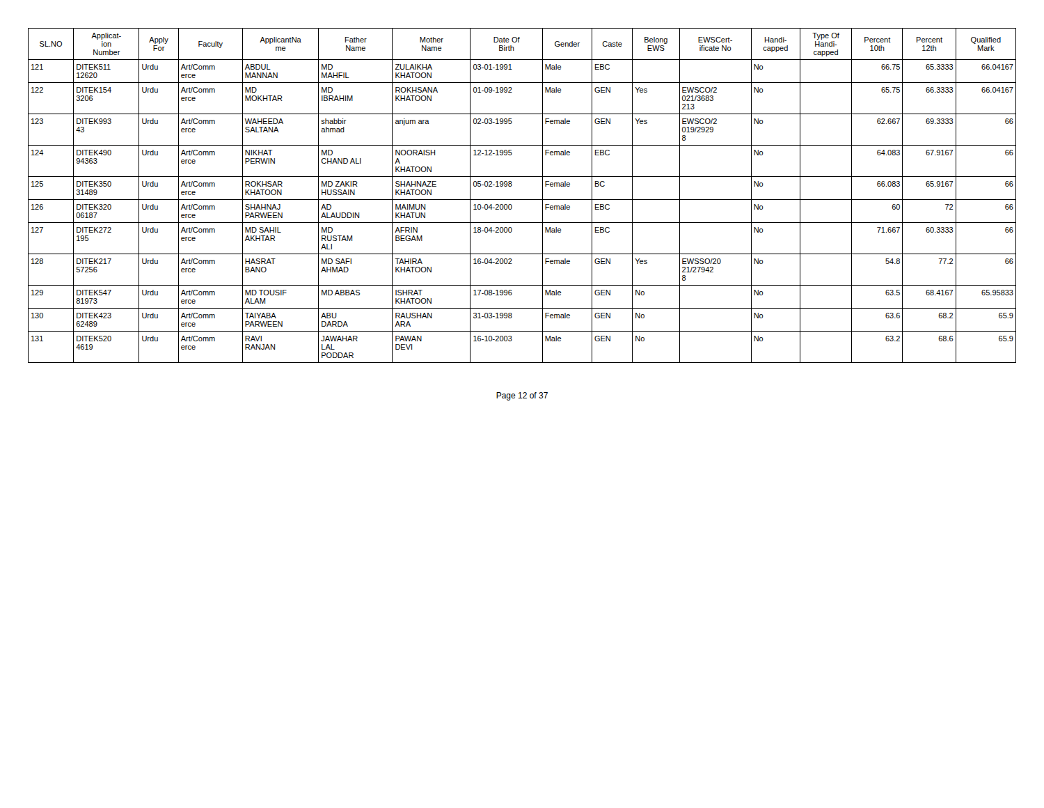| SL.NO | Applicat- ion Number | Apply For | Faculty | ApplicantNa me | Father Name | Mother Name | Date Of Birth | Gender | Caste | Belong EWS | EWSCert- ificate No | Handi- capped | Type Of Handi- capped | Percent 10th | Percent 12th | Qualified Mark |
| --- | --- | --- | --- | --- | --- | --- | --- | --- | --- | --- | --- | --- | --- | --- | --- | --- |
| 121 | DITEK511 12620 | Urdu | Art/Comm erce | ABDUL MANNAN | MD MAHFIL | ZULAIKHA KHATOON | 03-01-1991 | Male | EBC | | | No | | 66.75 | 65.3333 | 66.04167 |
| 122 | DITEK154 3206 | Urdu | Art/Comm erce | MD MOKHTAR | MD IBRAHIM | ROKHSANA KHATOON | 01-09-1992 | Male | GEN | Yes | EWSCO/2 021/3683 213 | No | | 65.75 | 66.3333 | 66.04167 |
| 123 | DITEK993 43 | Urdu | Art/Comm erce | WAHEEDA SALTANA | shabbir ahmad | anjum ara | 02-03-1995 | Female | GEN | Yes | EWSCO/2 019/2929 8 | No | | 62.667 | 69.3333 | 66 |
| 124 | DITEK490 94363 | Urdu | Art/Comm erce | NIKHAT PERWIN | MD CHAND ALI | NOORAISH A KHATOON | 12-12-1995 | Female | EBC | | | No | | 64.083 | 67.9167 | 66 |
| 125 | DITEK350 31489 | Urdu | Art/Comm erce | ROKHSAR KHATOON | MD ZAKIR HUSSAIN | SHAHNAZE KHATOON | 05-02-1998 | Female | BC | | | No | | 66.083 | 65.9167 | 66 |
| 126 | DITEK320 06187 | Urdu | Art/Comm erce | SHAHNAJ PARWEEN | AD ALAUDDIN | MAIMUN KHATUN | 10-04-2000 | Female | EBC | | | No | | 60 | 72 | 66 |
| 127 | DITEK272 195 | Urdu | Art/Comm erce | MD SAHIL AKHTAR | MD RUSTAM ALI | AFRIN BEGAM | 18-04-2000 | Male | EBC | | | No | | 71.667 | 60.3333 | 66 |
| 128 | DITEK217 57256 | Urdu | Art/Comm erce | HASRAT BANO | MD SAFI AHMAD | TAHIRA KHATOON | 16-04-2002 | Female | GEN | Yes | EWSSO/20 21/27942 8 | No | | 54.8 | 77.2 | 66 |
| 129 | DITEK547 81973 | Urdu | Art/Comm erce | MD TOUSIF ALAM | MD ABBAS | ISHRAT KHATOON | 17-08-1996 | Male | GEN | No | | No | | 63.5 | 68.4167 | 65.95833 |
| 130 | DITEK423 62489 | Urdu | Art/Comm erce | TAIYABA PARWEEN | ABU DARDA | RAUSHAN ARA | 31-03-1998 | Female | GEN | No | | No | | 63.6 | 68.2 | 65.9 |
| 131 | DITEK520 4619 | Urdu | Art/Comm erce | RAVI RANJAN | JAWAHAR LAL PODDAR | PAWAN DEVI | 16-10-2003 | Male | GEN | No | | No | | 63.2 | 68.6 | 65.9 |
Page 12 of 37